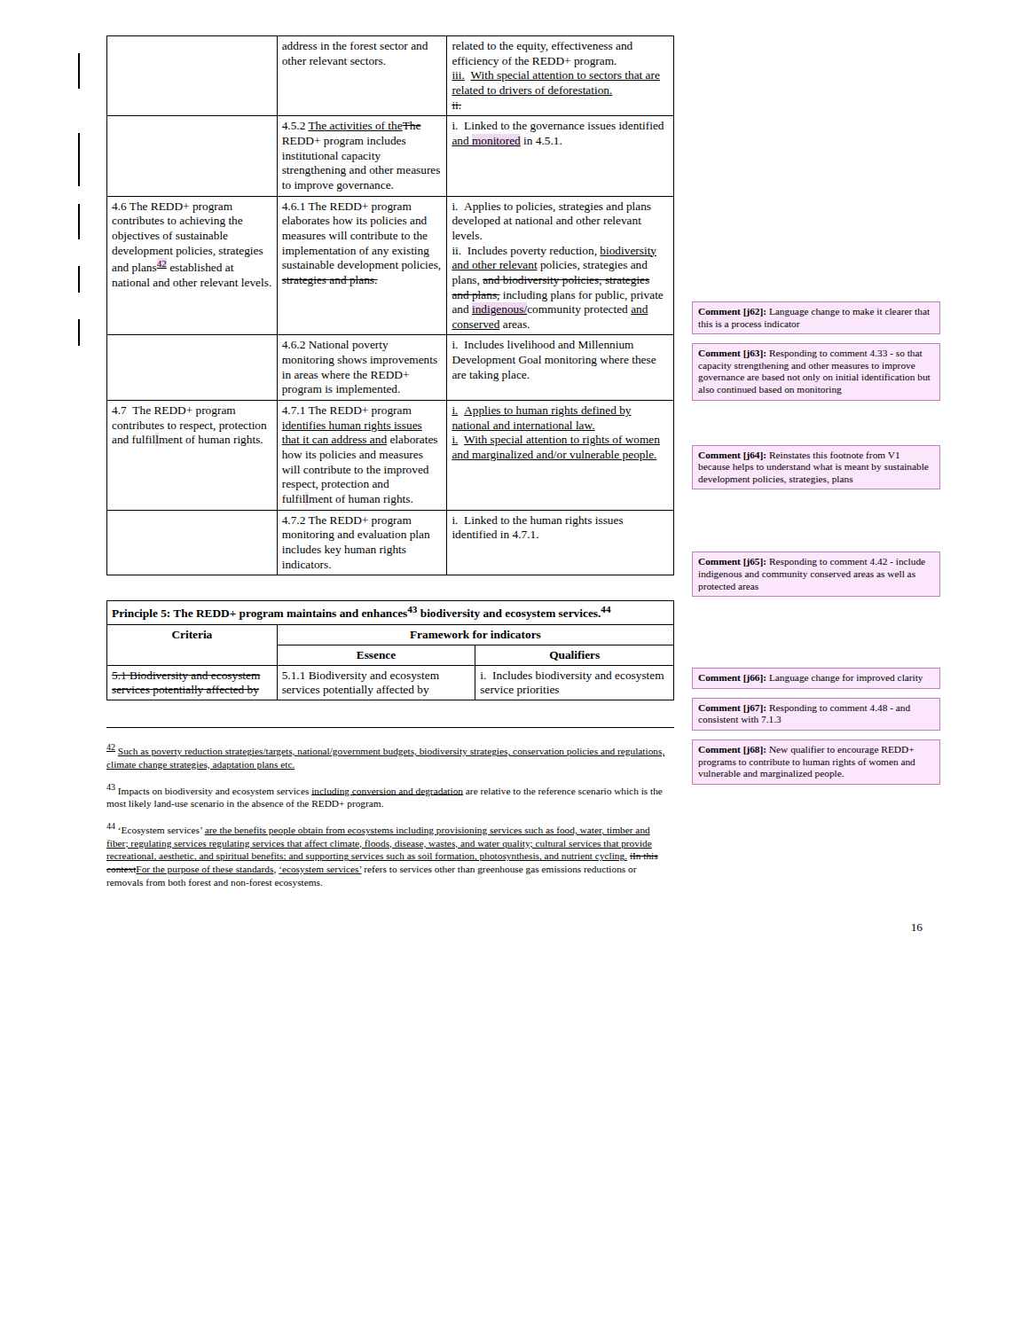| | address in the forest sector and other relevant sectors. | related to the equity, effectiveness and efficiency of the REDD+ program. iii. With special attention to sectors that are related to drivers of deforestation. ii. |
| | 4.5.2 The activities of the The REDD+ program includes institutional capacity strengthening and other measures to improve governance. | i. Linked to the governance issues identified and monitored in 4.5.1. |
| 4.6 The REDD+ program contributes to achieving the objectives of sustainable development policies, strategies and plans 42 established at national and other relevant levels. | 4.6.1 The REDD+ program elaborates how its policies and measures will contribute to the implementation of any existing sustainable development policies, strategies and plans. | i. Applies to policies, strategies and plans developed at national and other relevant levels. ii. Includes poverty reduction , biodiversity and other relevant policies, strategies and plans, and biodiversity policies, strategies and plans, including plans for public, private and indigenous/ community protected and conserved areas. |
| | 4.6.2 National poverty monitoring shows improvements in areas where the REDD+ program is implemented. | i. Includes livelihood and Millennium Development Goal monitoring where these are taking place. |
| 4.7 The REDD+ program contributes to respect, protection and fulfil l ment of human rights. | 4.7.1 The REDD+ program identifies human rights issues that it can address and elaborates how its policies and measures will contribute to the improved respect, protection and fulfil l ment of human rights. | i. Applies to human rights defined by national and international law. i. With special attention to rights of women and marginalized and/or vulnerable people. |
| | 4.7.2 The REDD+ program monitoring and evaluation plan includes key human rights indicators. | i. Linked to the human rights issues identified in 4.7.1. |
| Principle 5: The REDD+ program maintains and enhances 43 biodiversity and ecosystem services. 44 |
| Criteria | Framework for indicators |
| Essence | Qualifiers |
| 5.1 Biodiversity and ecosystem services potentially affected by | 5.1.1 Biodiversity and ecosystem services potentially affected by | i. Includes biodiversity and ecosystem service priorities |
Comment [j62]: Language change to make it clearer that this is a process indicator
Comment [j63]: Responding to comment 4.33 - so that capacity strengthening and other measures to improve governance are based not only on initial identification but also continued based on monitoring
Comment [j64]: Reinstates this footnote from V1 because helps to understand what is meant by sustainable development policies, strategies, plans
Comment [j65]: Responding to comment 4.42 - include indigenous and community conserved areas as well as protected areas
Comment [j66]: Language change for improved clarity
Comment [j67]: Responding to comment 4.48 - and consistent with 7.1.3
Comment [j68]: New qualifier to encourage REDD+ programs to contribute to human rights of women and vulnerable and marginalized people.
42 Such as poverty reduction strategies/targets, national/government budgets, biodiversity strategies, conservation policies and regulations, climate change strategies, adaptation plans etc.
43 Impacts on biodiversity and ecosystem services including conversion and degradation are relative to the reference scenario which is the most likely land-use scenario in the absence of the REDD+ program.
44 ‘Ecosystem services’ are the benefits people obtain from ecosystems including provisioning services such as food, water, timber and fiber; regulating services regulating services that affect climate, floods, disease, wastes, and water quality; cultural services that provide recreational, aesthetic, and spiritual benefits; and supporting services such as soil formation, photosynthesis, and nutrient cycling. iIn this context For the purpose of these standards, ‘ecosystem services’ refers to services other than greenhouse gas emissions reductions or removals from both forest and non-forest ecosystems.
16